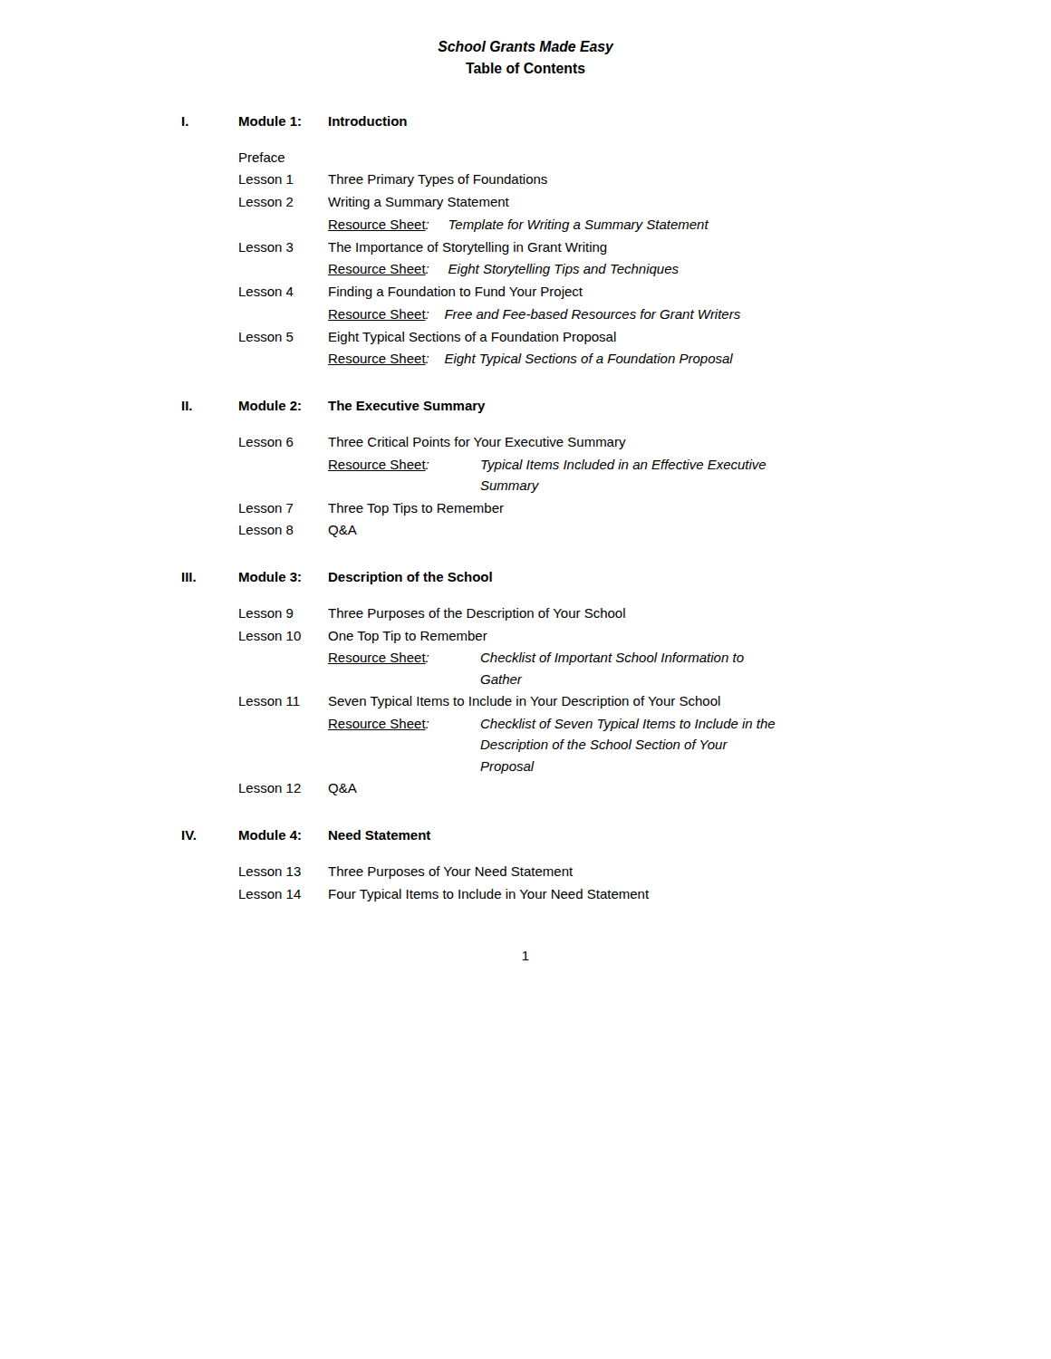School Grants Made Easy
Table of Contents
I. Module 1: Introduction
Preface
Lesson 1 Three Primary Types of Foundations
Lesson 2 Writing a Summary Statement
Resource Sheet: Template for Writing a Summary Statement
Lesson 3 The Importance of Storytelling in Grant Writing
Resource Sheet: Eight Storytelling Tips and Techniques
Lesson 4 Finding a Foundation to Fund Your Project
Resource Sheet: Free and Fee-based Resources for Grant Writers
Lesson 5 Eight Typical Sections of a Foundation Proposal
Resource Sheet: Eight Typical Sections of a Foundation Proposal
II. Module 2: The Executive Summary
Lesson 6 Three Critical Points for Your Executive Summary
Resource Sheet: Typical Items Included in an Effective Executive Summary
Lesson 7 Three Top Tips to Remember
Lesson 8 Q&A
III. Module 3: Description of the School
Lesson 9 Three Purposes of the Description of Your School
Lesson 10 One Top Tip to Remember
Resource Sheet: Checklist of Important School Information to Gather
Lesson 11 Seven Typical Items to Include in Your Description of Your School
Resource Sheet: Checklist of Seven Typical Items to Include in the Description of the School Section of Your Proposal
Lesson 12 Q&A
IV. Module 4: Need Statement
Lesson 13 Three Purposes of Your Need Statement
Lesson 14 Four Typical Items to Include in Your Need Statement
1